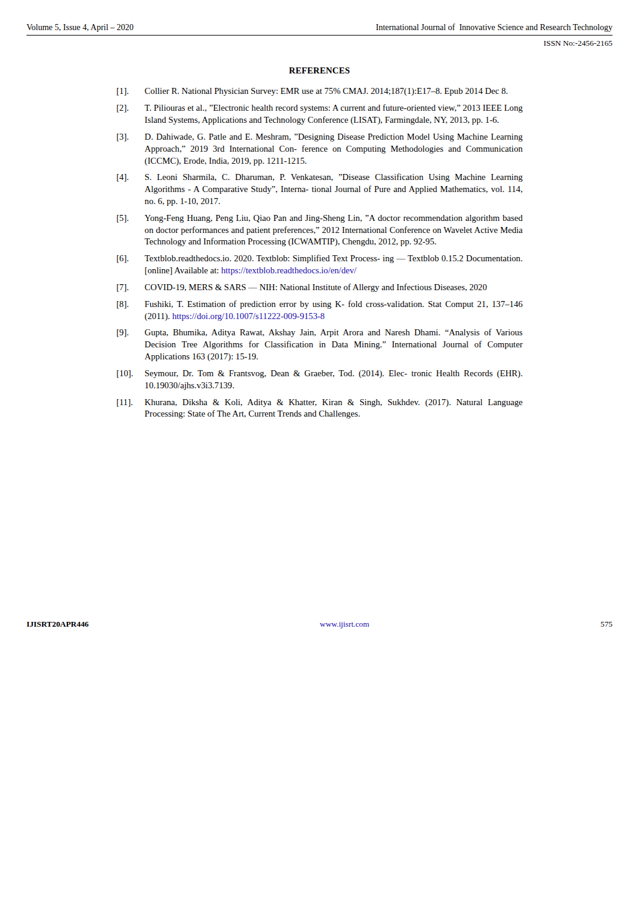Volume 5, Issue 4, April – 2020
International Journal of Innovative Science and Research Technology
ISSN No:-2456-2165
REFERENCES
Collier R. National Physician Survey: EMR use at 75% CMAJ. 2014;187(1):E17–8. Epub 2014 Dec 8.
T. Piliouras et al., ”Electronic health record systems: A current and future-oriented view,” 2013 IEEE Long Island Systems, Applications and Technology Conference (LISAT), Farmingdale, NY, 2013, pp. 1-6.
D. Dahiwade, G. Patle and E. Meshram, ”Designing Disease Prediction Model Using Machine Learning Approach,” 2019 3rd International Con- ference on Computing Methodologies and Communication (ICCMC), Erode, India, 2019, pp. 1211-1215.
S. Leoni Sharmila, C. Dharuman, P. Venkatesan, ”Disease Classification Using Machine Learning Algorithms - A Comparative Study”, Interna- tional Journal of Pure and Applied Mathematics, vol. 114, no. 6, pp. 1-10, 2017.
Yong-Feng Huang, Peng Liu, Qiao Pan and Jing-Sheng Lin, ”A doctor recommendation algorithm based on doctor performances and patient preferences,” 2012 International Conference on Wavelet Active Media Technology and Information Processing (ICWAMTIP), Chengdu, 2012, pp. 92-95.
Textblob.readthedocs.io. 2020. Textblob: Simplified Text Process- ing — Textblob 0.15.2 Documentation. [online] Available at: https://textblob.readthedocs.io/en/dev/
COVID-19, MERS & SARS — NIH: National Institute of Allergy and Infectious Diseases, 2020
Fushiki, T. Estimation of prediction error by using K- fold cross-validation. Stat Comput 21, 137–146 (2011). https://doi.org/10.1007/s11222-009-9153-8
Gupta, Bhumika, Aditya Rawat, Akshay Jain, Arpit Arora and Naresh Dhami. “Analysis of Various Decision Tree Algorithms for Classification in Data Mining.” International Journal of Computer Applications 163 (2017): 15-19.
Seymour, Dr. Tom & Frantsvog, Dean & Graeber, Tod. (2014). Elec- tronic Health Records (EHR). 10.19030/ajhs.v3i3.7139.
Khurana, Diksha & Koli, Aditya & Khatter, Kiran & Singh, Sukhdev. (2017). Natural Language Processing: State of The Art, Current Trends and Challenges.
IJISRT20APR446
www.ijisrt.com
575